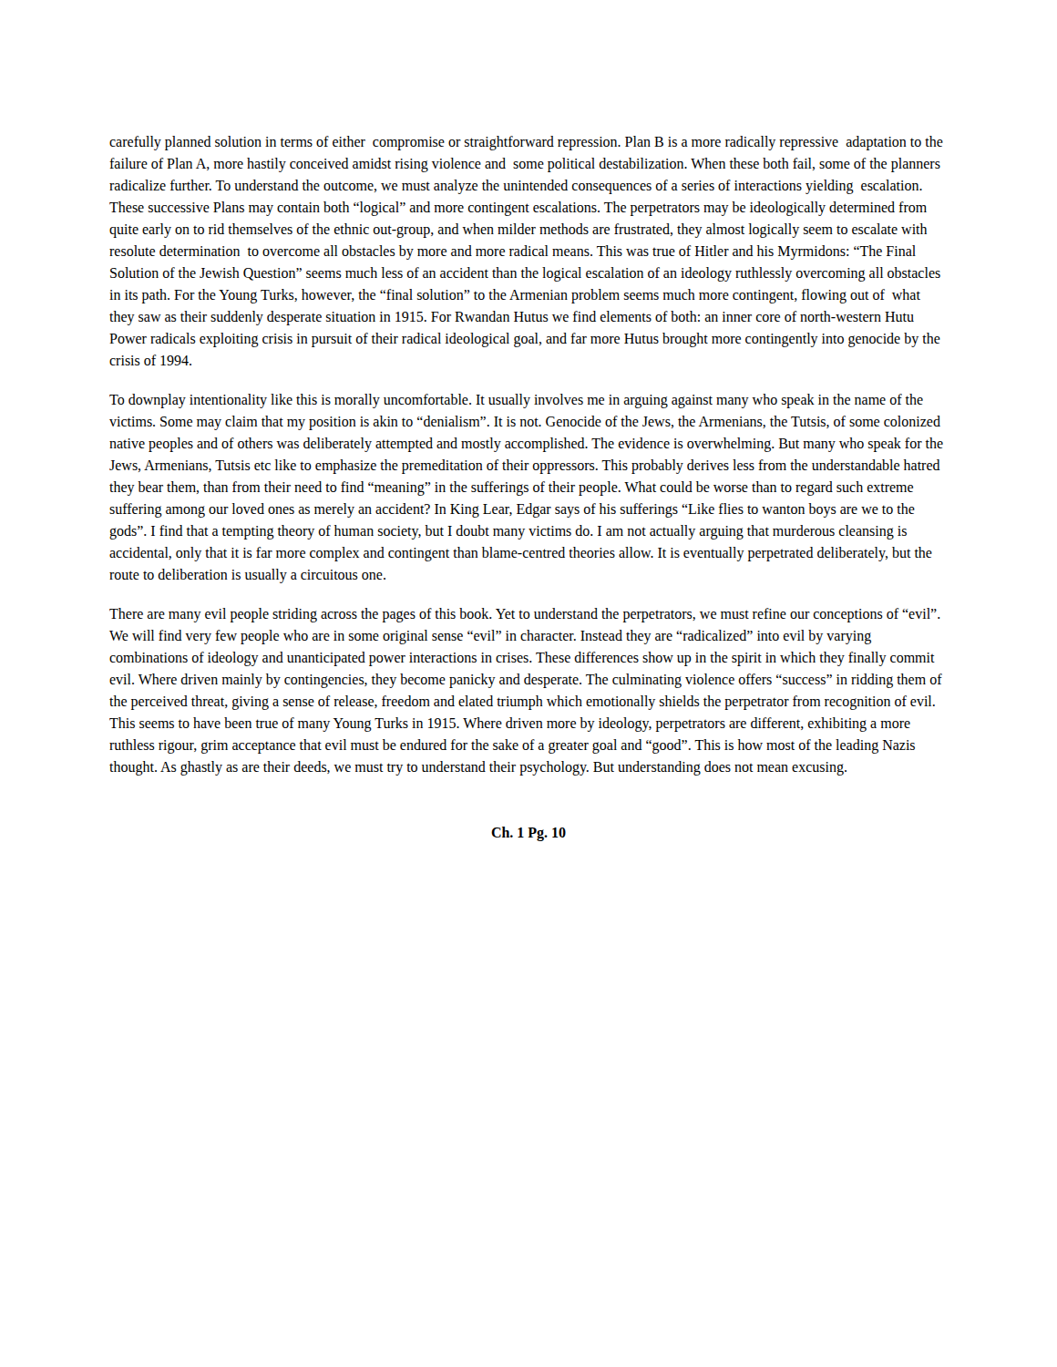carefully planned solution in terms of either compromise or straightforward repression. Plan B is a more radically repressive adaptation to the failure of Plan A, more hastily conceived amidst rising violence and some political destabilization. When these both fail, some of the planners radicalize further. To understand the outcome, we must analyze the unintended consequences of a series of interactions yielding escalation. These successive Plans may contain both “logical” and more contingent escalations. The perpetrators may be ideologically determined from quite early on to rid themselves of the ethnic out-group, and when milder methods are frustrated, they almost logically seem to escalate with resolute determination to overcome all obstacles by more and more radical means. This was true of Hitler and his Myrmidons: “The Final Solution of the Jewish Question” seems much less of an accident than the logical escalation of an ideology ruthlessly overcoming all obstacles in its path. For the Young Turks, however, the “final solution” to the Armenian problem seems much more contingent, flowing out of what they saw as their suddenly desperate situation in 1915. For Rwandan Hutus we find elements of both: an inner core of north-western Hutu Power radicals exploiting crisis in pursuit of their radical ideological goal, and far more Hutus brought more contingently into genocide by the crisis of 1994.
To downplay intentionality like this is morally uncomfortable. It usually involves me in arguing against many who speak in the name of the victims. Some may claim that my position is akin to “denialism”. It is not. Genocide of the Jews, the Armenians, the Tutsis, of some colonized native peoples and of others was deliberately attempted and mostly accomplished. The evidence is overwhelming. But many who speak for the Jews, Armenians, Tutsis etc like to emphasize the premeditation of their oppressors. This probably derives less from the understandable hatred they bear them, than from their need to find “meaning” in the sufferings of their people. What could be worse than to regard such extreme suffering among our loved ones as merely an accident? In King Lear, Edgar says of his sufferings “Like flies to wanton boys are we to the gods”. I find that a tempting theory of human society, but I doubt many victims do. I am not actually arguing that murderous cleansing is accidental, only that it is far more complex and contingent than blame-centred theories allow. It is eventually perpetrated deliberately, but the route to deliberation is usually a circuitous one.
There are many evil people striding across the pages of this book. Yet to understand the perpetrators, we must refine our conceptions of “evil”. We will find very few people who are in some original sense “evil” in character. Instead they are “radicalized” into evil by varying combinations of ideology and unanticipated power interactions in crises. These differences show up in the spirit in which they finally commit evil. Where driven mainly by contingencies, they become panicky and desperate. The culminating violence offers “success” in ridding them of the perceived threat, giving a sense of release, freedom and elated triumph which emotionally shields the perpetrator from recognition of evil. This seems to have been true of many Young Turks in 1915. Where driven more by ideology, perpetrators are different, exhibiting a more ruthless rigour, grim acceptance that evil must be endured for the sake of a greater goal and “good”. This is how most of the leading Nazis thought. As ghastly as are their deeds, we must try to understand their psychology. But understanding does not mean excusing.
Ch. 1 Pg. 10